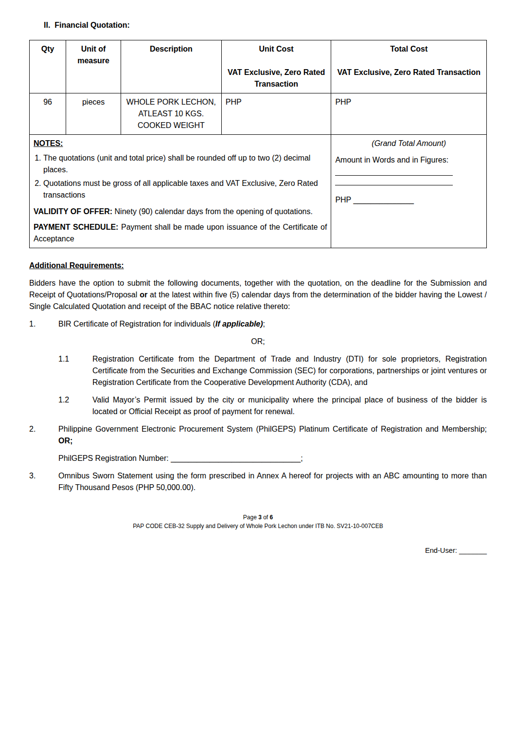II. Financial Quotation:
| Qty | Unit of measure | Description | Unit Cost VAT Exclusive, Zero Rated Transaction | Total Cost VAT Exclusive, Zero Rated Transaction |
| --- | --- | --- | --- | --- |
| 96 | pieces | WHOLE PORK LECHON, ATLEAST 10 KGS. COOKED WEIGHT | PHP | PHP |
| NOTES: The quotations (unit and total price) shall be rounded off up to two (2) decimal places. Quotations must be gross of all applicable taxes and VAT Exclusive, Zero Rated transactions VALIDITY OF OFFER: Ninety (90) calendar days from the opening of quotations. PAYMENT SCHEDULE: Payment shall be made upon issuance of the Certificate of Acceptance | (Grand Total Amount) Amount in Words and in Figures: PHP ______________ |
Additional Requirements:
Bidders have the option to submit the following documents, together with the quotation, on the deadline for the Submission and Receipt of Quotations/Proposal or at the latest within five (5) calendar days from the determination of the bidder having the Lowest / Single Calculated Quotation and receipt of the BBAC notice relative thereto:
1. BIR Certificate of Registration for individuals (If applicable);
OR;
1.1 Registration Certificate from the Department of Trade and Industry (DTI) for sole proprietors, Registration Certificate from the Securities and Exchange Commission (SEC) for corporations, partnerships or joint ventures or Registration Certificate from the Cooperative Development Authority (CDA), and
1.2 Valid Mayor’s Permit issued by the city or municipality where the principal place of business of the bidder is located or Official Receipt as proof of payment for renewal.
2. Philippine Government Electronic Procurement System (PhilGEPS) Platinum Certificate of Registration and Membership; OR;
PhilGEPS Registration Number: ______________________________;
3. Omnibus Sworn Statement using the form prescribed in Annex A hereof for projects with an ABC amounting to more than Fifty Thousand Pesos (PHP 50,000.00).
Page 3 of 6
PAP CODE CEB-32 Supply and Delivery of Whole Pork Lechon under ITB No. SV21-10-007CEB
End-User: _______